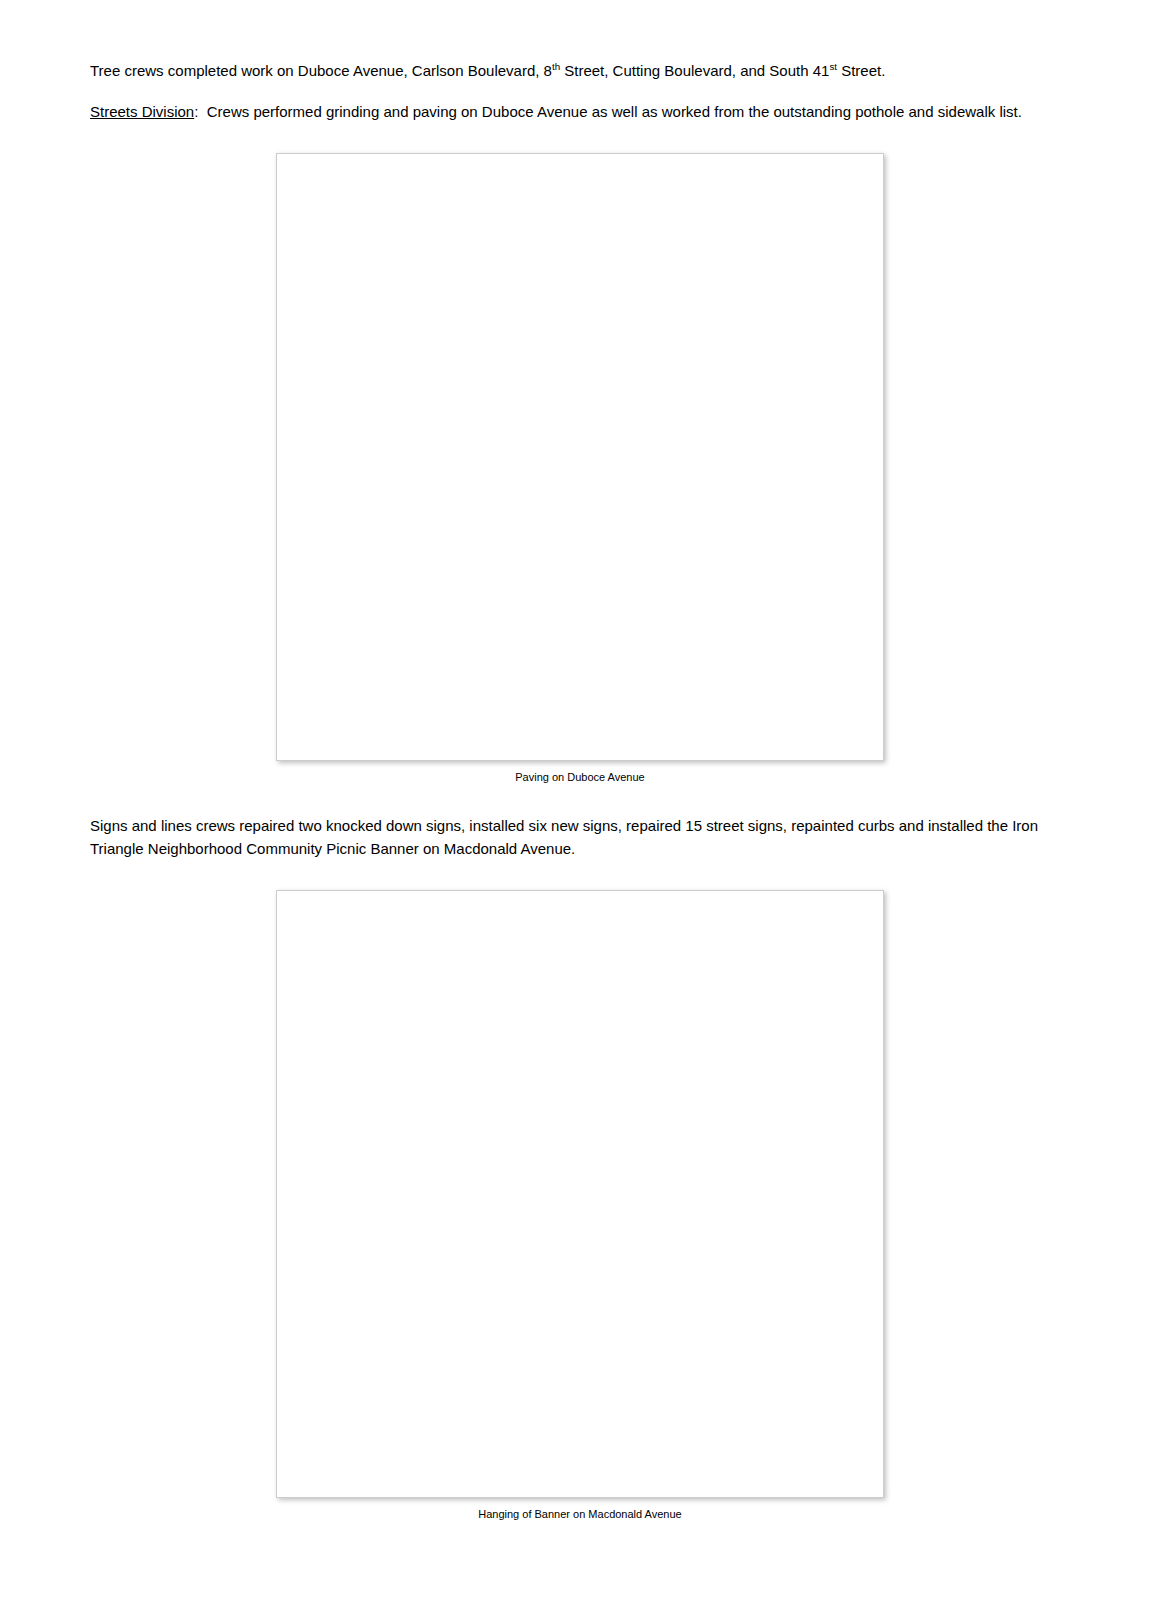Tree crews completed work on Duboce Avenue, Carlson Boulevard, 8th Street, Cutting Boulevard, and South 41st Street.
Streets Division: Crews performed grinding and paving on Duboce Avenue as well as worked from the outstanding pothole and sidewalk list.
Paving on Duboce Avenue
Signs and lines crews repaired two knocked down signs, installed six new signs, repaired 15 street signs, repainted curbs and installed the Iron Triangle Neighborhood Community Picnic Banner on Macdonald Avenue.
Hanging of Banner on Macdonald Avenue